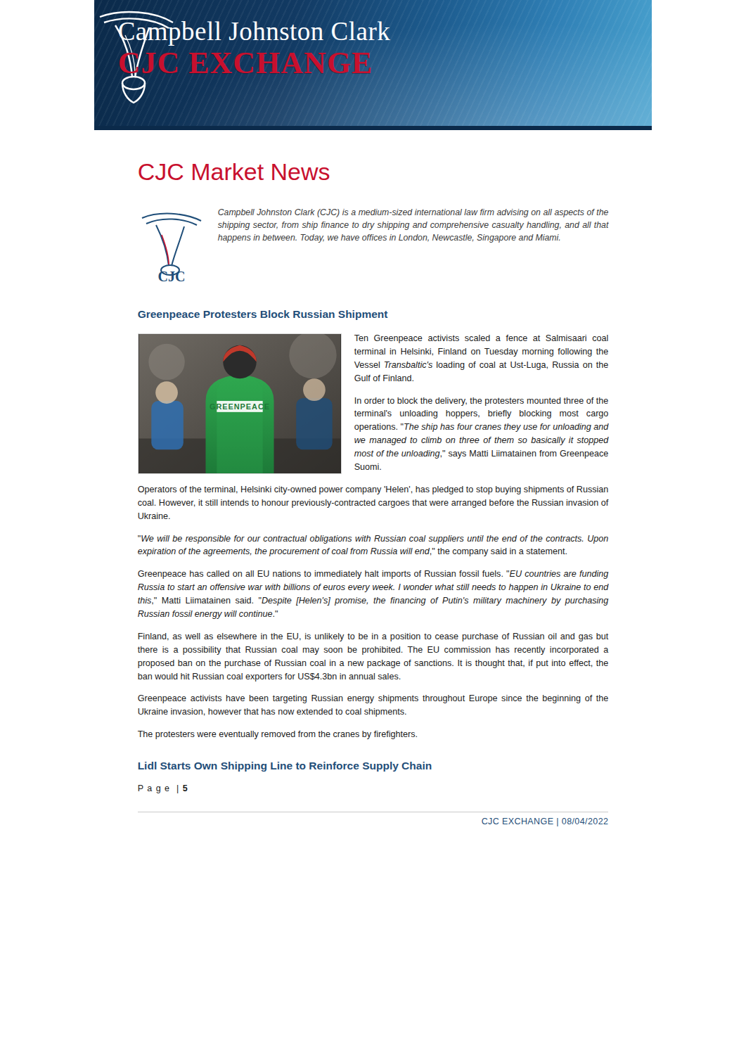Campbell Johnston Clark
CJC EXCHANGE
CJC Market News
CJC
Campbell Johnston Clark (CJC) is a medium-sized international law firm advising on all aspects of the shipping sector, from ship finance to dry shipping and comprehensive casualty handling, and all that happens in between. Today, we have offices in London, Newcastle, Singapore and Miami.
Greenpeace Protesters Block Russian Shipment
GREENPEACE
Ten Greenpeace activists scaled a fence at Salmisaari coal terminal in Helsinki, Finland on Tuesday morning following the Vessel Transbaltic's loading of coal at Ust-Luga, Russia on the Gulf of Finland.
In order to block the delivery, the protesters mounted three of the terminal's unloading hoppers, briefly blocking most cargo operations. "The ship has four cranes they use for unloading and we managed to climb on three of them so basically it stopped most of the unloading," says Matti Liimatainen from Greenpeace Suomi.
Operators of the terminal, Helsinki city-owned power company 'Helen', has pledged to stop buying shipments of Russian coal. However, it still intends to honour previously-contracted cargoes that were arranged before the Russian invasion of Ukraine.
"We will be responsible for our contractual obligations with Russian coal suppliers until the end of the contracts. Upon expiration of the agreements, the procurement of coal from Russia will end," the company said in a statement.
Greenpeace has called on all EU nations to immediately halt imports of Russian fossil fuels. "EU countries are funding Russia to start an offensive war with billions of euros every week. I wonder what still needs to happen in Ukraine to end this," Matti Liimatainen said. "Despite [Helen's] promise, the financing of Putin's military machinery by purchasing Russian fossil energy will continue."
Finland, as well as elsewhere in the EU, is unlikely to be in a position to cease purchase of Russian oil and gas but there is a possibility that Russian coal may soon be prohibited. The EU commission has recently incorporated a proposed ban on the purchase of Russian coal in a new package of sanctions. It is thought that, if put into effect, the ban would hit Russian coal exporters for US$4.3bn in annual sales.
Greenpeace activists have been targeting Russian energy shipments throughout Europe since the beginning of the Ukraine invasion, however that has now extended to coal shipments.
The protesters were eventually removed from the cranes by firefighters.
Lidl Starts Own Shipping Line to Reinforce Supply Chain
P a g e | 5
CJC EXCHANGE | 08/04/2022